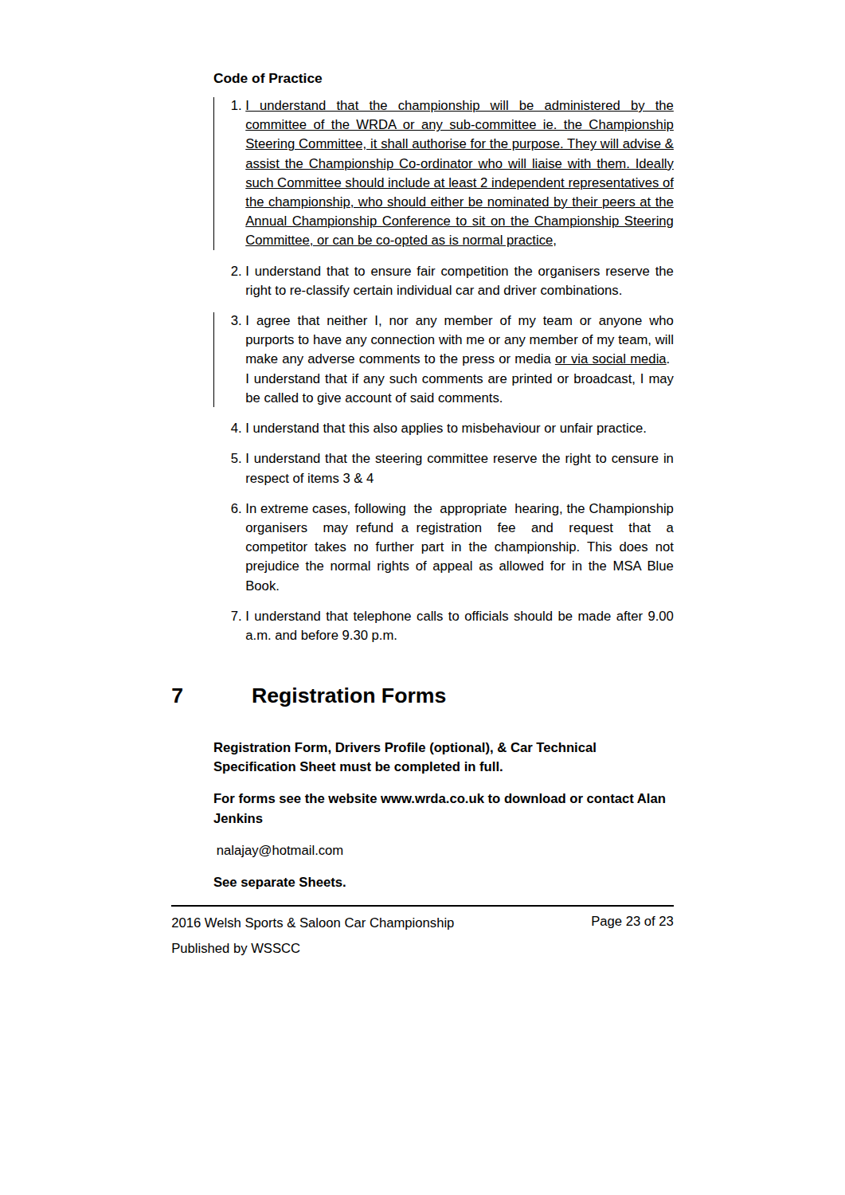Code of Practice
I understand that the championship will be administered by the committee of the WRDA or any sub-committee ie. the Championship Steering Committee, it shall authorise for the purpose. They will advise & assist the Championship Co-ordinator who will liaise with them. Ideally such Committee should include at least 2 independent representatives of the championship, who should either be nominated by their peers at the Annual Championship Conference to sit on the Championship Steering Committee, or can be co-opted as is normal practice,
I understand that to ensure fair competition the organisers reserve the right to re-classify certain individual car and driver combinations.
I agree that neither I, nor any member of my team or anyone who purports to have any connection with me or any member of my team, will make any adverse comments to the press or media or via social media. I understand that if any such comments are printed or broadcast, I may be called to give account of said comments.
I understand that this also applies to misbehaviour or unfair practice.
I understand that the steering committee reserve the right to censure in respect of items 3 & 4
In extreme cases, following the appropriate hearing, the Championship organisers may refund a registration fee and request that a competitor takes no further part in the championship. This does not prejudice the normal rights of appeal as allowed for in the MSA Blue Book.
I understand that telephone calls to officials should be made after 9.00 a.m. and before 9.30 p.m.
7
Registration Forms
Registration Form, Drivers Profile (optional), & Car Technical Specification Sheet must be completed in full.
For forms see the website www.wrda.co.uk to download or contact Alan Jenkins
nalajay@hotmail.com
See separate Sheets.
2016 Welsh Sports & Saloon Car Championship
Published by WSSCC
Page 23 of 23